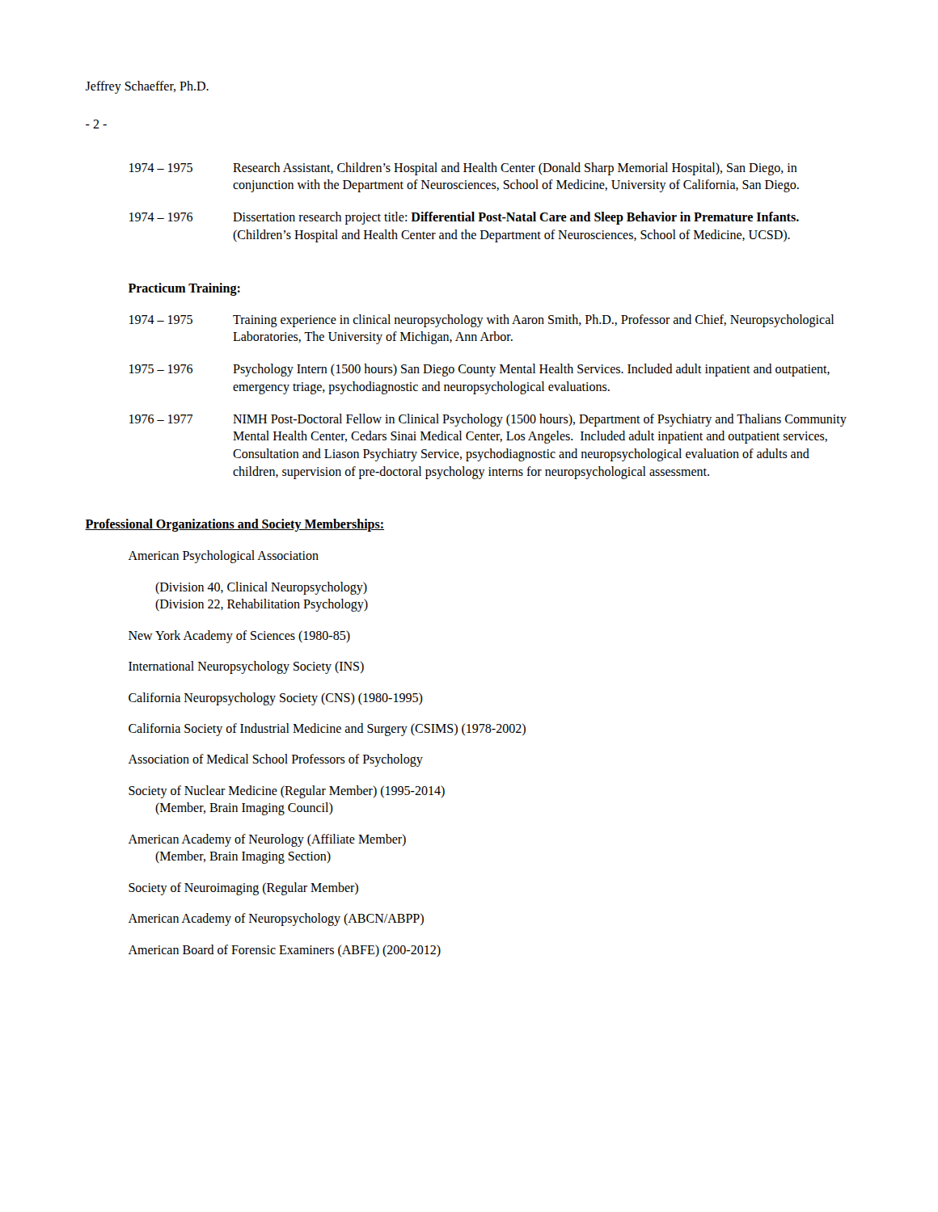Jeffrey Schaeffer, Ph.D.
- 2 -
| 1974 – 1975 | Research Assistant, Children’s Hospital and Health Center (Donald Sharp Memorial Hospital), San Diego, in conjunction with the Department of Neurosciences, School of Medicine, University of California, San Diego. |
| 1974 – 1976 | Dissertation research project title: Differential Post-Natal Care and Sleep Behavior in Premature Infants. (Children’s Hospital and Health Center and the Department of Neurosciences, School of Medicine, UCSD). |
Practicum Training:
| 1974 – 1975 | Training experience in clinical neuropsychology with Aaron Smith, Ph.D., Professor and Chief, Neuropsychological Laboratories, The University of Michigan, Ann Arbor. |
| 1975 – 1976 | Psychology Intern (1500 hours) San Diego County Mental Health Services. Included adult inpatient and outpatient, emergency triage, psychodiagnostic and neuropsychological evaluations. |
| 1976 – 1977 | NIMH Post-Doctoral Fellow in Clinical Psychology (1500 hours), Department of Psychiatry and Thalians Community Mental Health Center, Cedars Sinai Medical Center, Los Angeles. Included adult inpatient and outpatient services, Consultation and Liason Psychiatry Service, psychodiagnostic and neuropsychological evaluation of adults and children, supervision of pre-doctoral psychology interns for neuropsychological assessment. |
Professional Organizations and Society Memberships:
American Psychological Association
(Division 40, Clinical Neuropsychology) (Division 22, Rehabilitation Psychology)
New York Academy of Sciences (1980-85)
International Neuropsychology Society (INS)
California Neuropsychology Society (CNS) (1980-1995)
California Society of Industrial Medicine and Surgery (CSIMS) (1978-2002)
Association of Medical School Professors of Psychology
Society of Nuclear Medicine (Regular Member) (1995-2014)
(Member, Brain Imaging Council)
American Academy of Neurology (Affiliate Member)
(Member, Brain Imaging Section)
Society of Neuroimaging (Regular Member)
American Academy of Neuropsychology (ABCN/ABPP)
American Board of Forensic Examiners (ABFE) (200-2012)